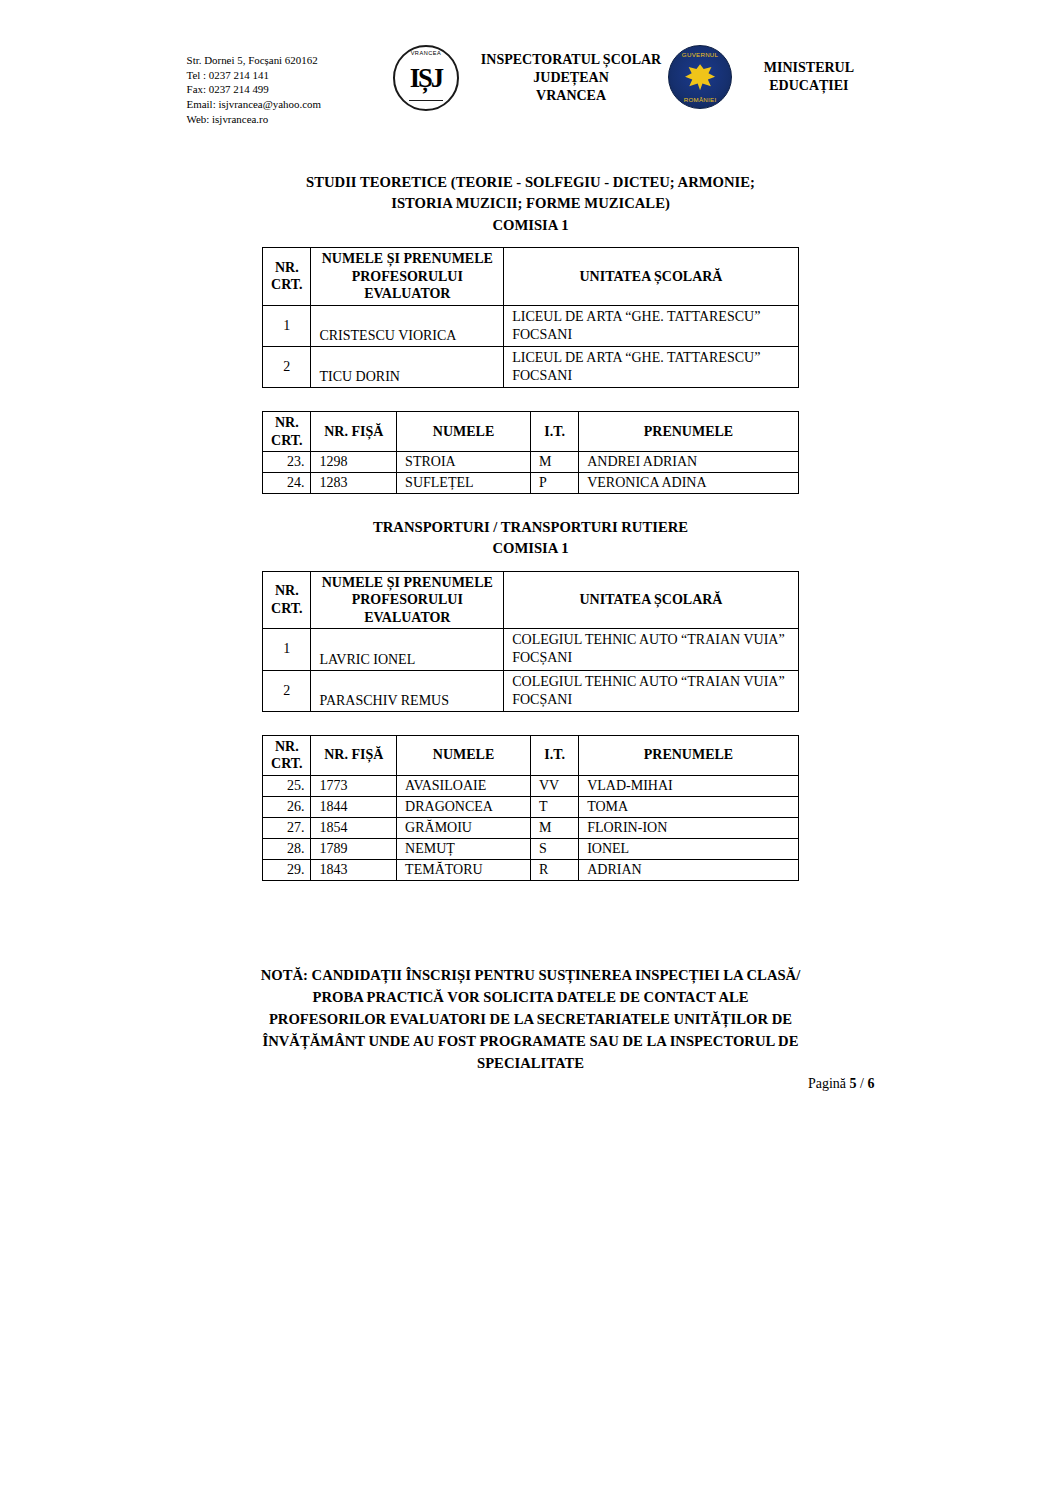Str. Dornei 5, Focșani 620162
Tel : 0237 214 141
Fax: 0237 214 499
Email: isjvrancea@yahoo.com
Web: isjvrancea.ro
IȘJ
INSPECTORATUL ȘCOLAR JUDEȚEAN
VRANCEA
GUVERNUL
ROMÂNIEI
MINISTERUL EDUCAȚIEI
STUDII TEORETICE (TEORIE - SOLFEGIU - DICTEU; ARMONIE;
ISTORIA MUZICII; FORME MUZICALE)
COMISIA 1
| NR. CRT. | NUMELE ȘI PRENUMELE PROFESORULUI EVALUATOR | UNITATEA ȘCOLARĂ |
| --- | --- | --- |
| 1 | CRISTESCU VIORICA | LICEUL DE ARTA “GHE. TATTARESCU” FOCSANI |
| 2 | TICU DORIN | LICEUL DE ARTA “GHE. TATTARESCU” FOCSANI |
| NR. CRT. | NR. FIȘĂ | NUMELE | I.T. | PRENUMELE |
| --- | --- | --- | --- | --- |
| 23. | 1298 | STROIA | M | ANDREI ADRIAN |
| 24. | 1283 | SUFLEȚEL | P | VERONICA ADINA |
TRANSPORTURI / TRANSPORTURI RUTIERE
COMISIA 1
| NR. CRT. | NUMELE ȘI PRENUMELE PROFESORULUI EVALUATOR | UNITATEA ȘCOLARĂ |
| --- | --- | --- |
| 1 | LAVRIC IONEL | COLEGIUL TEHNIC AUTO “TRAIAN VUIA” FOCȘANI |
| 2 | PARASCHIV REMUS | COLEGIUL TEHNIC AUTO “TRAIAN VUIA” FOCȘANI |
| NR. CRT. | NR. FIȘĂ | NUMELE | I.T. | PRENUMELE |
| --- | --- | --- | --- | --- |
| 25. | 1773 | AVASILOAIE | VV | VLAD-MIHAI |
| 26. | 1844 | DRAGONCEA | T | TOMA |
| 27. | 1854 | GRĂMOIU | M | FLORIN-ION |
| 28. | 1789 | NEMUȚ | S | IONEL |
| 29. | 1843 | TEMĂTORU | R | ADRIAN |
NOTĂ: CANDIDAȚII ÎNSCRIȘI PENTRU SUSȚINEREA INSPECȚIEI LA CLASĂ/
PROBA PRACTICĂ VOR SOLICITA DATELE DE CONTACT ALE
PROFESORILOR EVALUATORI DE LA SECRETARIATELE UNITĂȚILOR DE
ÎNVĂȚĂMÂNT UNDE AU FOST PROGRAMATE SAU DE LA INSPECTORUL DE
SPECIALITATE
Pagină 5 / 6